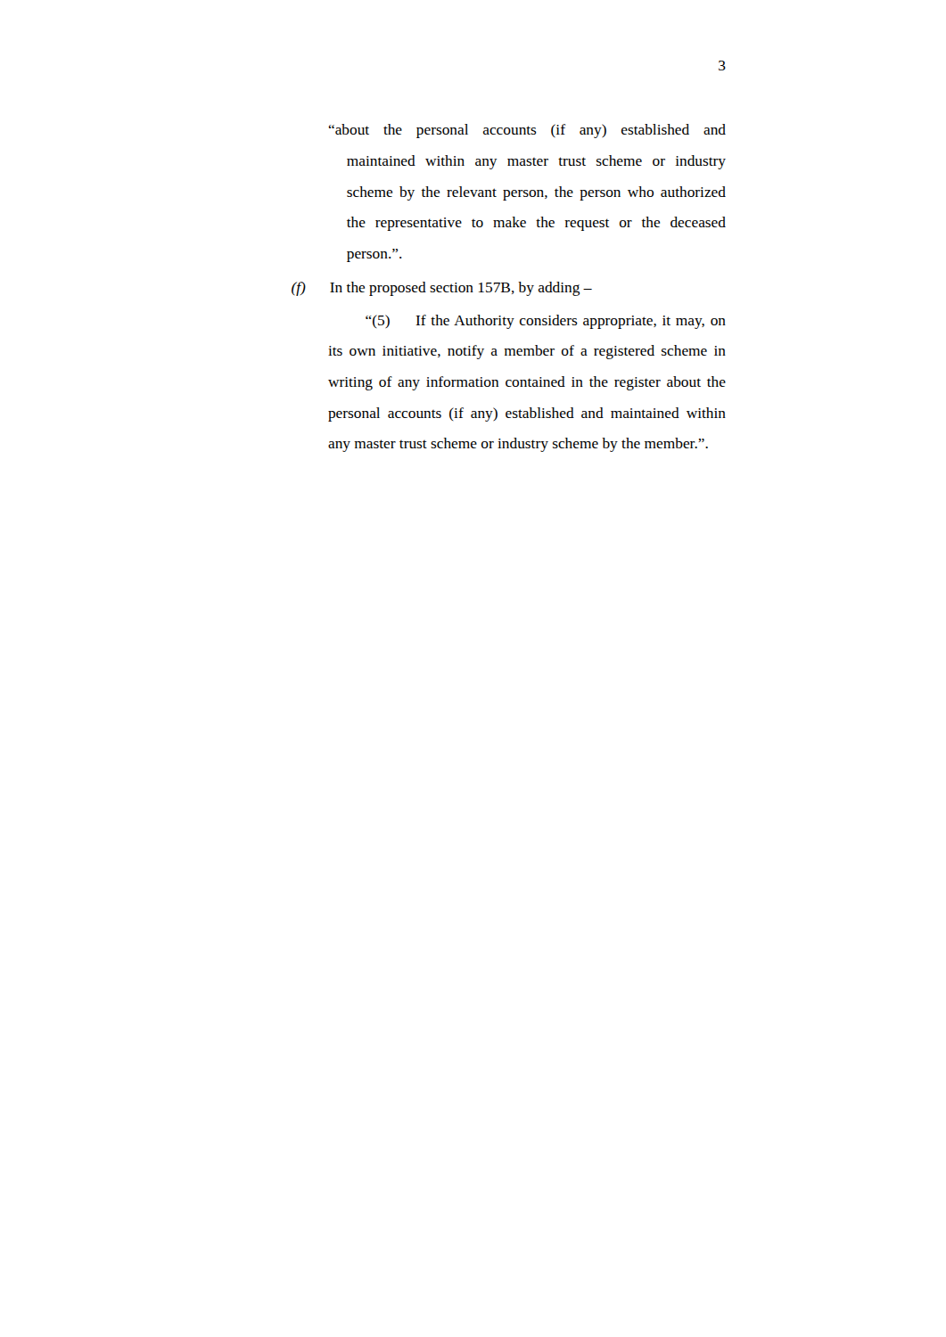3
“about the personal accounts (if any) established and maintained within any master trust scheme or industry scheme by the relevant person, the person who authorized the representative to make the request or the deceased person.”.
(f)
In the proposed section 157B, by adding –
“(5) If the Authority considers appropriate, it may, on its own initiative, notify a member of a registered scheme in writing of any information contained in the register about the personal accounts (if any) established and maintained within any master trust scheme or industry scheme by the member.”.